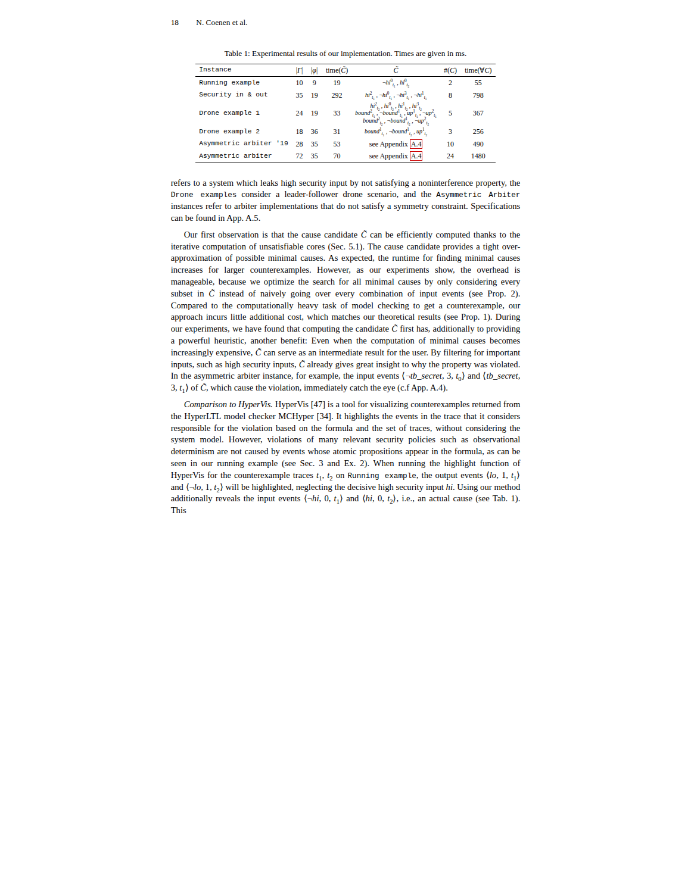18 N. Coenen et al.
Table 1: Experimental results of our implementation. Times are given in ms.
| Instance | / Γ / | / φ / | time( C̃ ) | C̃ | #( C ) | time(∀ C ) |
| --- | --- | --- | --- | --- | --- | --- |
| Running example | 10 | 9 | 19 | ¬ hi 0 t 1 , hi 0 t 2 | 2 | 55 |
| Security in & out | 35 | 19 | 292 | hi 2 t 1 , ¬ hi 0 t 1 , ¬ hi 3 t 1 , ¬ hi 1 t 1 | 8 | 798 |
| Drone example 1 | 24 | 19 | 33 | hi 2 t 2 , hi 0 t 2 , hi 1 t 2 , hi 3 t 2 bound 2 t 1 , ¬ bound 1 t 1 , up 1 t 1 , ¬ up 2 t 1 bound 2 t 2 , ¬ bound 1 t 2 , ¬ up 2 t 2 | 5 | 367 |
| Drone example 2 | 18 | 36 | 31 | bound 1 t 1 , ¬ bound 1 t 2 , up 1 t 2 | 3 | 256 |
| Asymmetric arbiter '19 | 28 | 35 | 53 | see Appendix A.4 | 10 | 490 |
| Asymmetric arbiter | 72 | 35 | 70 | see Appendix A.4 | 24 | 1480 |
refers to a system which leaks high security input by not satisfying a noninterference property, the Drone examples consider a leader-follower drone scenario, and the Asymmetric Arbiter instances refer to arbiter implementations that do not satisfy a symmetry constraint. Specifications can be found in App. A.5.
Our first observation is that the cause candidate C̃ can be efficiently computed thanks to the iterative computation of unsatisfiable cores (Sec. 5.1). The cause candidate provides a tight over-approximation of possible minimal causes. As expected, the runtime for finding minimal causes increases for larger counterexamples. However, as our experiments show, the overhead is manageable, because we optimize the search for all minimal causes by only considering every subset in C̃ instead of naively going over every combination of input events (see Prop. 2). Compared to the computationally heavy task of model checking to get a counterexample, our approach incurs little additional cost, which matches our theoretical results (see Prop. 1). During our experiments, we have found that computing the candidate C̃ first has, additionally to providing a powerful heuristic, another benefit: Even when the computation of minimal causes becomes increasingly expensive, C̃ can serve as an intermediate result for the user. By filtering for important inputs, such as high security inputs, C̃ already gives great insight to why the property was violated. In the asymmetric arbiter instance, for example, the input events ⟨¬tb_secret, 3, t0⟩ and ⟨tb_secret, 3, t1⟩ of C̃, which cause the violation, immediately catch the eye (c.f App. A.4).
Comparison to HyperVis. HyperVis [47] is a tool for visualizing counterexamples returned from the HyperLTL model checker MCHyper [34]. It highlights the events in the trace that it considers responsible for the violation based on the formula and the set of traces, without considering the system model. However, violations of many relevant security policies such as observational determinism are not caused by events whose atomic propositions appear in the formula, as can be seen in our running example (see Sec. 3 and Ex. 2). When running the highlight function of HyperVis for the counterexample traces t1, t2 on Running example, the output events ⟨lo, 1, t1⟩ and ⟨¬lo, 1, t2⟩ will be highlighted, neglecting the decisive high security input hi. Using our method additionally reveals the input events ⟨¬hi, 0, t1⟩ and ⟨hi, 0, t2⟩, i.e., an actual cause (see Tab. 1). This